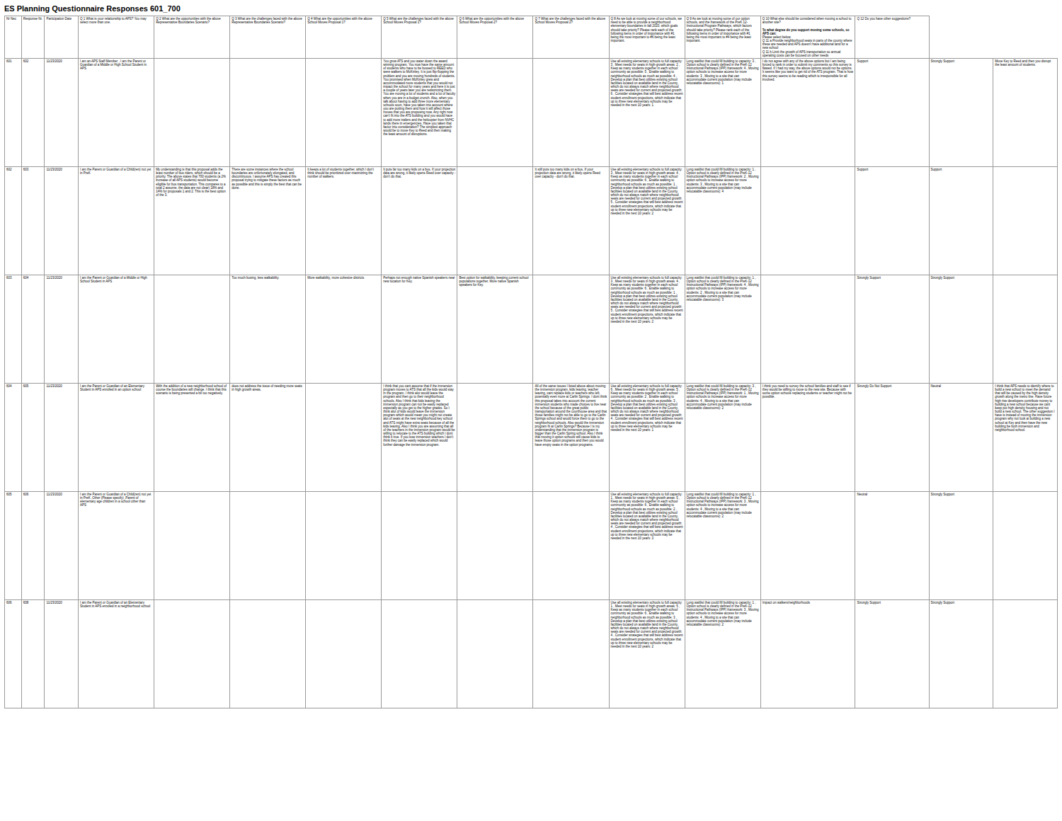ES Planning Questionnaire Responses 601_700
| Nr Nec | Response Nr. | Participation Date | Q 1 What is your relationship to APS? You may select more than one. | Q 2 What are the opportunities with the above Representative Boundaries Scenario? | Q 3 What are the challenges faced with the above Representative Boundaries Scenario? | Q 4 What are the opportunities with the above School Moves Proposal 1? | Q 5 What are the challenges faced with the above School Moves Proposal 1? | Q 6 What are the opportunities with the above School Moves Proposal 2? | Q 7 What are the challenges faced with the above School Moves Proposal 2? | Q 8 As we look at moving some of our schools, we need to be able to provide a neighborhood elementary boundaries in fall 2020, which goals should take priority? Please rank each of the following items in order of importance with #1 being the most important to #6 being the least important. | Q 9 As we look at moving some of our option schools, and the framework of the PreK 12-Instructional Program Pathways, which factors should take priority? Please rank each of the following items in order of importance with #1 being the most important to #4 being the least important. | Q 10 What else should be considered when moving a school to another site? To what degree do you support moving some schools, so APS can: Please select below. Q 11 a Provide neighborhood seats in parts of the county where these are needed and APS doesn't have additional land for a new school Q 11 b Limit the growth of APS transportation so annual operating costs can be focused on other needs | Q 12 Do you have other suggestions? |
| --- | --- | --- | --- | --- | --- | --- | --- | --- | --- | --- | --- | --- | --- |
| 601 | 602 | 11/23/2020 | I am an APS Staff Member , I am the Parent or Guardian of a Middle or High School Student in APS | | | | You grow ATS and you water down the award winning program. You now have the same amount of students who have to be bussed to REED who were walkers to McKinley. It is just flip-flopping the problem and you are moving hundreds of students. You promised when McKinley grew and accommodated more students that you would not impact the school for many years and here it is just a couple of years later you are redistricting them. You are moving a lot of students and a lot of faculty when you are in a budget crunch. Also, when you talk about having to add three more elementary schools soon, have you taken into account where you are putting them and how it will affect those moves that you are proposing now. Any right now can't fit into the ATS building and you would have to add more trailers and the helicopter from NVHC lands there in emergencies. Have you taken that factor into consideration? The simplest approach would be to move Key to Reed and then making the least amount of disruptions. | | | Use all existing elementary schools to full capacity: 3 , Meet needs for seats in high-growth areas: 2 , Keep as many students together in each school community as possible: 5 , Enable walking to neighborhood schools as much as possible: 4 , Develop a plan that best utilizes existing school facilities located on available land in the County, which do not always match where neighborhood seats are needed for current and projected growth: 6 , Consider strategies that will best address recent student enrollment projections, which indicate that up to three new elementary schools may be needed in the next 10 years: 1 | Long waitlist that could fill building to capacity: 3 , Option school is clearly defined in the PreK-12 Instructional Pathways (IPP) framework: 4 , Moving option schools to increase access for more students: 3 , Moving to a site that can accommodate current population (may include relocatable classrooms): 1 | I do not agree with any of the above options but I am being forced to rank in order to submit my comments so this survey is flawed. If I had my way, the above options would not be options. It seems like you want to get rid of the ATS program. That is how this survey seems to be reading which is irresponsible for all involved. | Support | Strongly Support | Move Key to Reed and then you disrupt the least amount of students. |
| 602 | 603 | 11/23/2020 | I am the Parent or Guardian of a Child(ren) not yet in PreK | My understanding is that this proposal adds the least number of bus riders, which should be a priority. The above states that 700 students (a 2% increase of all APS students) would become eligible for bus transportation. This compares to a total 2 assume, the data are not clear) 18% and 14% for proposals 1 and 2. This is the best option of the 3. | There are some instances where the school boundaries are unfortunately elongated, and discontinuous. I assume APS has created this proposal trying to mitigate these factors as much as possible and this is simply the best that can be done. | It keeps a lot of students together, which I don't think should be prioritized over maximizing the number of walkers. | It puts far too many kids on a bus. If your projection data are wrong, it likely opens Reed over capacity - don't do that. | | It still puts too many kids on a bus. If your projection data are wrong, it likely opens Reed over capacity - don't do that. | Use all existing elementary schools to full capacity: 3 , Meet needs for seats in high-growth areas: 4 , Keep as many students together in each school community as possible: 6 , Enable walking to neighborhood schools as much as possible: 1 , Develop a plan that best utilizes existing school facilities located on available land in the County, which do not always match where neighborhood seats are needed for current and projected growth: 5 , Consider strategies that will best address recent student enrollment projections, which indicate that up to three new elementary schools may be needed in the next 10 years: 2 | Long waitlist that could fill building to capacity: 1 , Option school is clearly defined in the PreK-12 Instructional Pathways (IPP) framework: 2 , Moving option schools to increase access for more students: 3 , Moving to a site that can accommodate current population (may include relocatable classrooms): 4 | | Support | Support | |
| 603 | 604 | 11/23/2020 | I am the Parent or Guardian of a Middle or High School Student in APS | | Too much busing, less walkability. | More walkability, more cohesive districts | Perhaps not enough native Spanish speakers near new location for Key. | Best option for walkability, keeping current school populations together. More native Spanish speakers for Key. | | Use all existing elementary schools to full capacity: 3 , Meet needs for seats in high-growth areas: 4 , Keep as many students together in each school community as possible: 6 , Enable walking to neighborhood schools as much as possible: 1 , Develop a plan that best utilizes existing school facilities located on available land in the County, which do not always match where neighborhood seats are needed for current and projected growth: 5 , Consider strategies that will best address recent student enrollment projections, which indicate that up to three new elementary schools may be needed in the next 10 years: 2 | Long waitlist that could fill building to capacity: 1 , Option school is clearly defined in the PreK-12 Instructional Pathways (IPP) framework: 4 , Moving option schools to increase access for more students: 2 , Moving to a site that can accommodate current population (may include relocatable classrooms): 3 | | Strongly Support | Strongly Support | |
| 604 | 605 | 11/23/2020 | I am the Parent or Guardian of an Elementary Student in APS enrolled in an option school | With the addition of a new neighborhood school of course the boundaries will change. I think that this scenario is being presented a bit too negatively. | does not address the issue of needing more seats in high growth areas. | | I think that you cant assume that if the immersion program moves to ATS that all the kids would stay in the program. I think alot would leave the program and then go to their neighborhood schools. Also I think that kids leaving the immersion program can not be easily replaced especially as you get to the higher grades. So I think alot of kids would leave the immersion program which would mean you might not create alot of seats at the new neighborhood key school and ATS might have extra seats because of all the kids leaving. Also I think you are assuming that all of the teachers in the immersion program would be willing to relocate to the ATS building which i dont think it true. If you lose immersion teachers I don't think they can be easily replaced which would further damage the immersion program. | | All of the same issues I listed above about moving the immersion program, kids leaving, teacher leaving, cant replace kids or teachers who left, potentially even more at Carlin Springs. I dont think this proposal takes into account the current immersion students who made choices to live near the school because of the great public transportation around the courthouse area and that those families might not be able to go to the Carlin Springs school and would force them to go to the neighborhood schools. Also would the immersion program fit at Carlin Springs? Because I is my understanding that the immersion program is bigger than the Carlin Spring school. Also I think that moving it option schools will cause kids to leave those option programs and then you would have empty seats in the option programs. | Use all existing elementary schools to full capacity: 6 , Meet needs for seats in high-growth areas: 5 , Keep as many students together in each school community as possible: 2 , Enable walking to neighborhood schools as much as possible: 3 , Develop a plan that best utilizes existing school facilities located on available land in the County, which do not always match where neighborhood seats are needed for current and projected growth: 4 , Consider strategies that will best address recent student enrollment projections, which indicate that up to three new elementary schools may be needed in the next 10 years: 1 | Long waitlist that could fill building to capacity: 3 , Option school is clearly defined in the PreK-12 Instructional Pathways (IPP) framework: 1 , Moving option schools to increase access for more students: 4 , Moving to a site that can accommodate current population (may include relocatable classrooms): 2 | I think you need to survey the school families and staff to see if they would be willing to move to the new site. Because with some option schools replacing students or teacher might not be possible. | Strongly Do Not Support | Neutral | I think that APS needs to identify where to build a new school to meet the demand that will be caused by the high density growth along the metro line. Have future high rise developers contribute money to building a new school because we cant keep put high density housing and not build a new school. The other suggestion I have is instead of moving the immersion program why not look at building a new school at Key and then have the new building be both immersion and neighborhood school. |
| 605 | 606 | 11/23/2020 | I am the Parent or Guardian of a Child(ren) not yet in PreK ,Other (Please specify) ,Parent of elementary age children in a school other than APS | | | | | | | Use all existing elementary schools to full capacity: 1 , Meet needs for seats in high-growth areas: 5 , Keep as many students together in each school community as possible: 6 , Enable walking to neighborhood schools as much as possible: 2 , Develop a plan that best utilizes existing school facilities located on available land in the County, which do not always match where neighborhood seats are needed for current and projected growth: 4 , Consider strategies that will best address recent student enrollment projections, which indicate that up to three new elementary schools may be needed in the next 10 years: 3 | Long waitlist that could fill building to capacity: 1 , Option school is clearly defined in the PreK-12 Instructional Pathways (IPP) framework: 3 , Moving option schools to increase access for more students: 4 , Moving to a site that can accommodate current population (may include relocatable classrooms): 2 | | Neutral | Strongly Support | |
| 606 | 608 | 11/23/2020 | I am the Parent or Guardian of an Elementary Student in APS enrolled in a neighborhood school | | | | | | | Use all existing elementary schools to full capacity: 1 , Meet needs for seats in high-growth areas: 5 , Keep as many students together in each school community as possible: 6 , Enable walking to neighborhood schools as much as possible: 3 , Develop a plan that best utilizes existing school facilities located on available land in the County, which do not always match where neighborhood seats are needed for current and projected growth: 4 , Consider strategies that will best address recent student enrollment projections, which indicate that up to three new elementary schools may be needed in the next 10 years: 2 | Long waitlist that could fill building to capacity: 1 , Option school is clearly defined in the PreK-12 Instructional Pathways (IPP) framework: 3 , Moving option schools to increase access for more students: 4 , Moving to a site that can accommodate current population (may include relocatable classrooms): 2 | Impact on walkers/neighborhoods | Strongly Support | Strongly Support | |